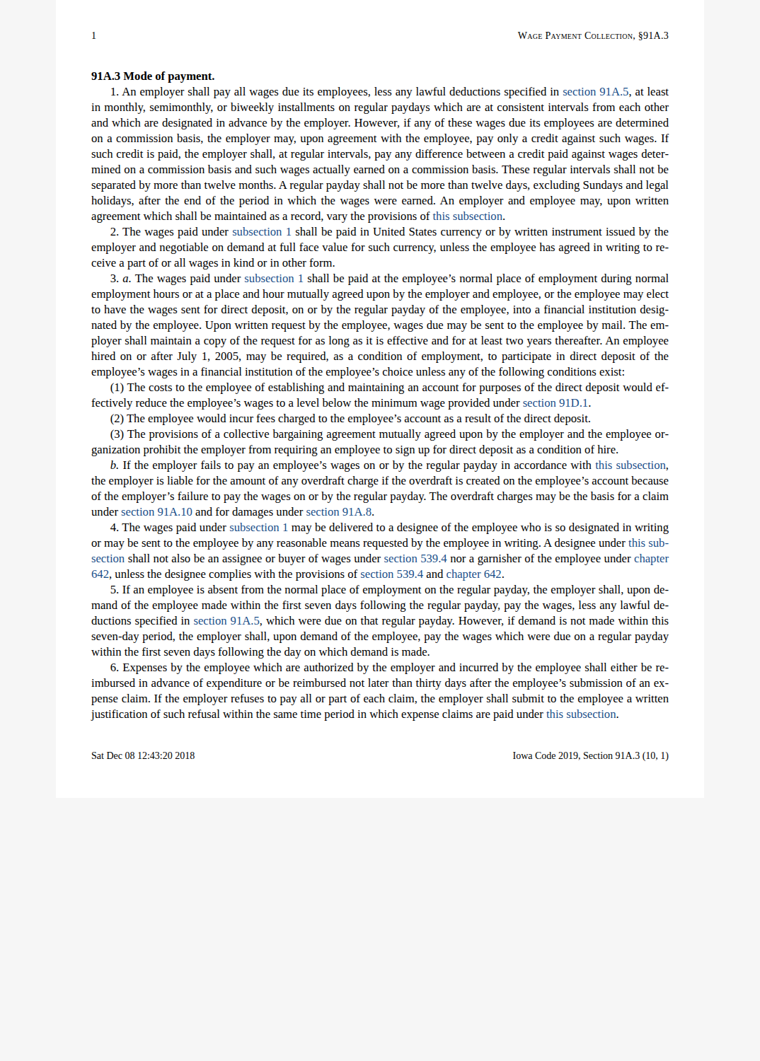1 Wage Payment Collection, §91A.3
91A.3 Mode of payment.
1. An employer shall pay all wages due its employees, less any lawful deductions specified in section 91A.5, at least in monthly, semimonthly, or biweekly installments on regular paydays which are at consistent intervals from each other and which are designated in advance by the employer. However, if any of these wages due its employees are determined on a commission basis, the employer may, upon agreement with the employee, pay only a credit against such wages. If such credit is paid, the employer shall, at regular intervals, pay any difference between a credit paid against wages determined on a commission basis and such wages actually earned on a commission basis. These regular intervals shall not be separated by more than twelve months. A regular payday shall not be more than twelve days, excluding Sundays and legal holidays, after the end of the period in which the wages were earned. An employer and employee may, upon written agreement which shall be maintained as a record, vary the provisions of this subsection.
2. The wages paid under subsection 1 shall be paid in United States currency or by written instrument issued by the employer and negotiable on demand at full face value for such currency, unless the employee has agreed in writing to receive a part of or all wages in kind or in other form.
3. a. The wages paid under subsection 1 shall be paid at the employee’s normal place of employment during normal employment hours or at a place and hour mutually agreed upon by the employer and employee, or the employee may elect to have the wages sent for direct deposit, on or by the regular payday of the employee, into a financial institution designated by the employee. Upon written request by the employee, wages due may be sent to the employee by mail. The employer shall maintain a copy of the request for as long as it is effective and for at least two years thereafter. An employee hired on or after July 1, 2005, may be required, as a condition of employment, to participate in direct deposit of the employee’s wages in a financial institution of the employee’s choice unless any of the following conditions exist:
(1) The costs to the employee of establishing and maintaining an account for purposes of the direct deposit would effectively reduce the employee’s wages to a level below the minimum wage provided under section 91D.1.
(2) The employee would incur fees charged to the employee’s account as a result of the direct deposit.
(3) The provisions of a collective bargaining agreement mutually agreed upon by the employer and the employee organization prohibit the employer from requiring an employee to sign up for direct deposit as a condition of hire.
b. If the employer fails to pay an employee’s wages on or by the regular payday in accordance with this subsection, the employer is liable for the amount of any overdraft charge if the overdraft is created on the employee’s account because of the employer’s failure to pay the wages on or by the regular payday. The overdraft charges may be the basis for a claim under section 91A.10 and for damages under section 91A.8.
4. The wages paid under subsection 1 may be delivered to a designee of the employee who is so designated in writing or may be sent to the employee by any reasonable means requested by the employee in writing. A designee under this subsection shall not also be an assignee or buyer of wages under section 539.4 nor a garnisher of the employee under chapter 642, unless the designee complies with the provisions of section 539.4 and chapter 642.
5. If an employee is absent from the normal place of employment on the regular payday, the employer shall, upon demand of the employee made within the first seven days following the regular payday, pay the wages, less any lawful deductions specified in section 91A.5, which were due on that regular payday. However, if demand is not made within this seven-day period, the employer shall, upon demand of the employee, pay the wages which were due on a regular payday within the first seven days following the day on which demand is made.
6. Expenses by the employee which are authorized by the employer and incurred by the employee shall either be reimbursed in advance of expenditure or be reimbursed not later than thirty days after the employee’s submission of an expense claim. If the employer refuses to pay all or part of each claim, the employer shall submit to the employee a written justification of such refusal within the same time period in which expense claims are paid under this subsection.
Sat Dec 08 12:43:20 2018 Iowa Code 2019, Section 91A.3 (10, 1)